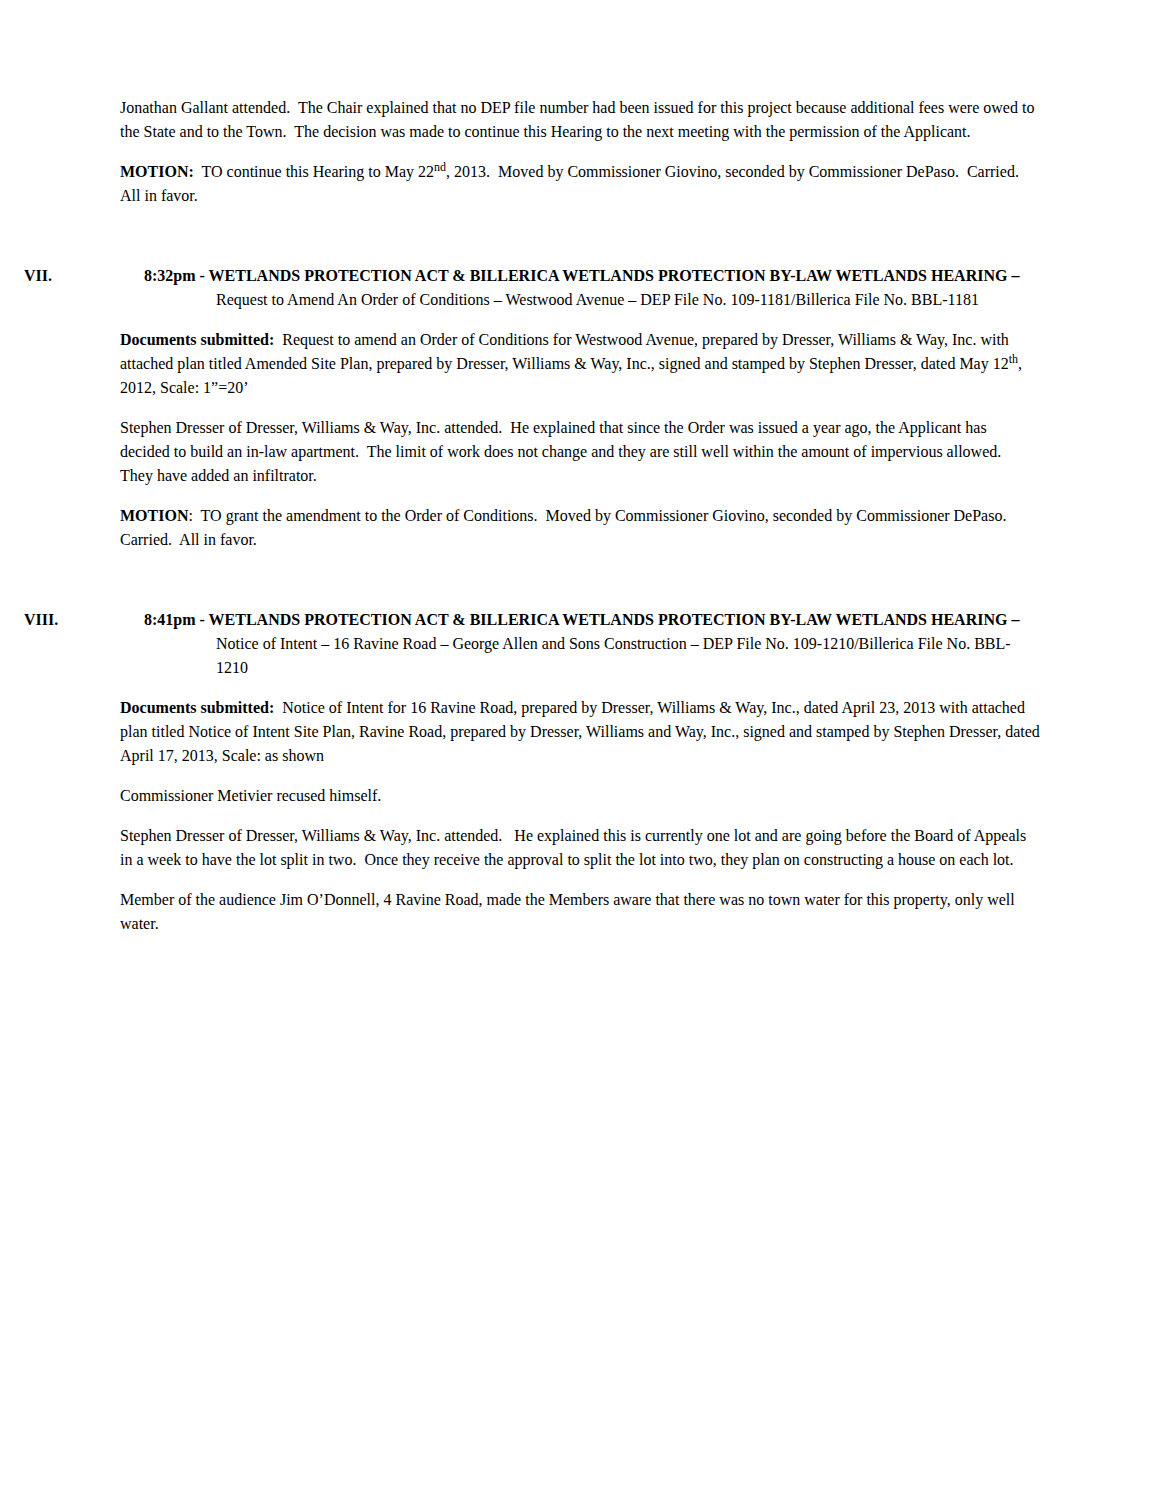Jonathan Gallant attended. The Chair explained that no DEP file number had been issued for this project because additional fees were owed to the State and to the Town. The decision was made to continue this Hearing to the next meeting with the permission of the Applicant.
MOTION: TO continue this Hearing to May 22nd, 2013. Moved by Commissioner Giovino, seconded by Commissioner DePaso. Carried. All in favor.
VII. 8:32pm - WETLANDS PROTECTION ACT & BILLERICA WETLANDS PROTECTION BY-LAW WETLANDS HEARING – Request to Amend An Order of Conditions – Westwood Avenue – DEP File No. 109-1181/Billerica File No. BBL-1181
Documents submitted: Request to amend an Order of Conditions for Westwood Avenue, prepared by Dresser, Williams & Way, Inc. with attached plan titled Amended Site Plan, prepared by Dresser, Williams & Way, Inc., signed and stamped by Stephen Dresser, dated May 12th, 2012, Scale: 1”=20’
Stephen Dresser of Dresser, Williams & Way, Inc. attended. He explained that since the Order was issued a year ago, the Applicant has decided to build an in-law apartment. The limit of work does not change and they are still well within the amount of impervious allowed. They have added an infiltrator.
MOTION: TO grant the amendment to the Order of Conditions. Moved by Commissioner Giovino, seconded by Commissioner DePaso. Carried. All in favor.
VIII. 8:41pm - WETLANDS PROTECTION ACT & BILLERICA WETLANDS PROTECTION BY-LAW WETLANDS HEARING – Notice of Intent – 16 Ravine Road – George Allen and Sons Construction – DEP File No. 109-1210/Billerica File No. BBL-1210
Documents submitted: Notice of Intent for 16 Ravine Road, prepared by Dresser, Williams & Way, Inc., dated April 23, 2013 with attached plan titled Notice of Intent Site Plan, Ravine Road, prepared by Dresser, Williams and Way, Inc., signed and stamped by Stephen Dresser, dated April 17, 2013, Scale: as shown
Commissioner Metivier recused himself.
Stephen Dresser of Dresser, Williams & Way, Inc. attended. He explained this is currently one lot and are going before the Board of Appeals in a week to have the lot split in two. Once they receive the approval to split the lot into two, they plan on constructing a house on each lot.
Member of the audience Jim O’Donnell, 4 Ravine Road, made the Members aware that there was no town water for this property, only well water.